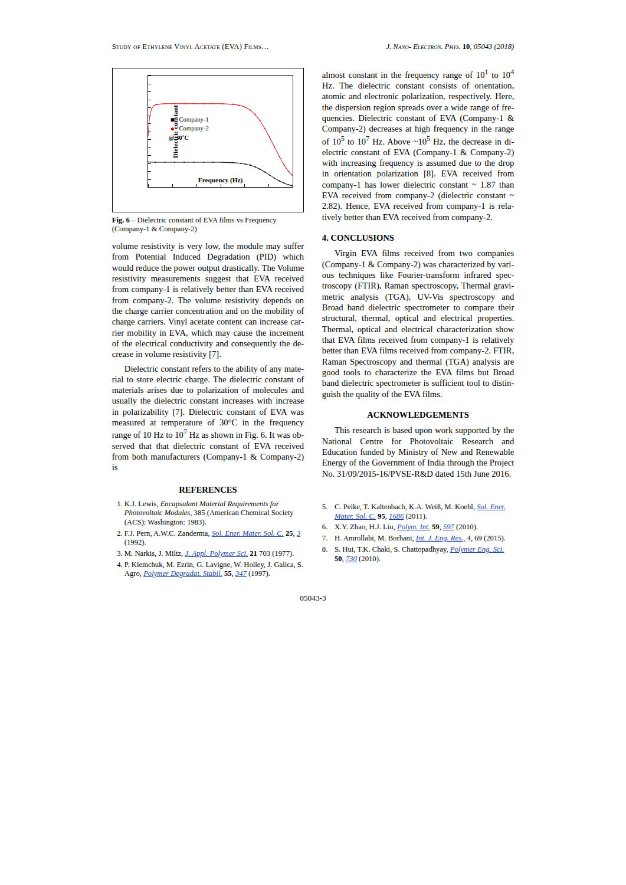Study of Ethylene Vinyl Acetate (EVA) Films…
J. Nano- Electron. Phys. 10, 05043 (2018)
Dielectric constant
3.0
2.8
2.6
2.4
2.2
2.0
1.8
1.6
101
102
103
104
105
106
107
■Company-1
●Company-2
@ 30˚C
Frequency (Hz)
Fig. 6 – Dielectric constant of EVA films vs Frequency (Company-1 & Company-2)
volume resistivity is very low, the module may suffer from Potential Induced Degradation (PID) which would reduce the power output drastically. The Volume resistivity measurements suggest that EVA received from company-1 is relatively better than EVA received from company-2. The volume resistivity depends on the charge carrier concentration and on the mobility of charge carriers. Vinyl acetate content can increase carrier mobility in EVA, which may cause the increment of the electrical conductivity and consequently the decrease in volume resistivity [7].
Dielectric constant refers to the ability of any material to store electric charge. The dielectric constant of materials arises due to polarization of molecules and usually the dielectric constant increases with increase in polarizability [7]. Dielectric constant of EVA was measured at temperature of 30°C in the frequency range of 10 Hz to 107 Hz as shown in Fig. 6. It was observed that that dielectric constant of EVA received from both manufacturers (Company-1 & Company-2) is
REFERENCES
K.J. Lewis, Encapsulant Material Requirements for Photovoltaic Modules, 385 (American Chemical Society (ACS): Washington: 1983).
F.J. Pern, A.W.C. Zanderma, Sol. Ener. Mater. Sol. C. 25, 3 (1992).
M. Narkis, J. Miltz, J. Appl. Polymer Sci. 21 703 (1977).
P. Klemchuk, M. Ezrin, G. Lavigne, W. Holley, J. Galica, S. Agro, Polymer Degradat. Stabil. 55, 347 (1997).
almost constant in the frequency range of 101 to 104 Hz. The dielectric constant consists of orientation, atomic and electronic polarization, respectively. Here, the dispersion region spreads over a wide range of frequencies. Dielectric constant of EVA (Company-1 & Company-2) decreases at high frequency in the range of 105 to 107 Hz. Above ~105 Hz, the decrease in dielectric constant of EVA (Company-1 & Company-2) with increasing frequency is assumed due to the drop in orientation polarization [8]. EVA received from company-1 has lower dielectric constant ~ 1.87 than EVA received from company-2 (dielectric constant ~ 2.82). Hence, EVA received from company-1 is relatively better than EVA received from company-2.
4. CONCLUSIONS
Virgin EVA films received from two companies (Company-1 & Company-2) was characterized by various techniques like Fourier-transform infrared spectroscopy (FTIR), Raman spectroscopy, Thermal gravimetric analysis (TGA), UV-Vis spectroscopy and Broad band dielectric spectrometer to compare their structural, thermal, optical and electrical properties. Thermal, optical and electrical characterization show that EVA films received from company-1 is relatively better than EVA films received from company-2. FTIR, Raman Spectroscopy and thermal (TGA) analysis are good tools to characterize the EVA films but Broad band dielectric spectrometer is sufficient tool to distinguish the quality of the EVA films.
ACKNOWLEDGEMENTS
This research is based upon work supported by the National Centre for Photovoltaic Research and Education funded by Ministry of New and Renewable Energy of the Government of India through the Project No. 31/09/2015-16/PVSE-R&D dated 15th June 2016.
C. Peike, T. Kaltenbach, K.A. Weiß, M. Koehl, Sol. Ener. Mater. Sol. C. 95, 1686 (2011).
X.Y. Zhao, H.J. Liu, Polym. Int. 59, 597 (2010).
H. Amrollahi, M. Borhani, Int. J. Eng. Res., 4, 69 (2015).
S. Hui, T.K. Chaki, S. Chattopadhyay, Polymer Eng. Sci. 50, 730 (2010).
05043-3